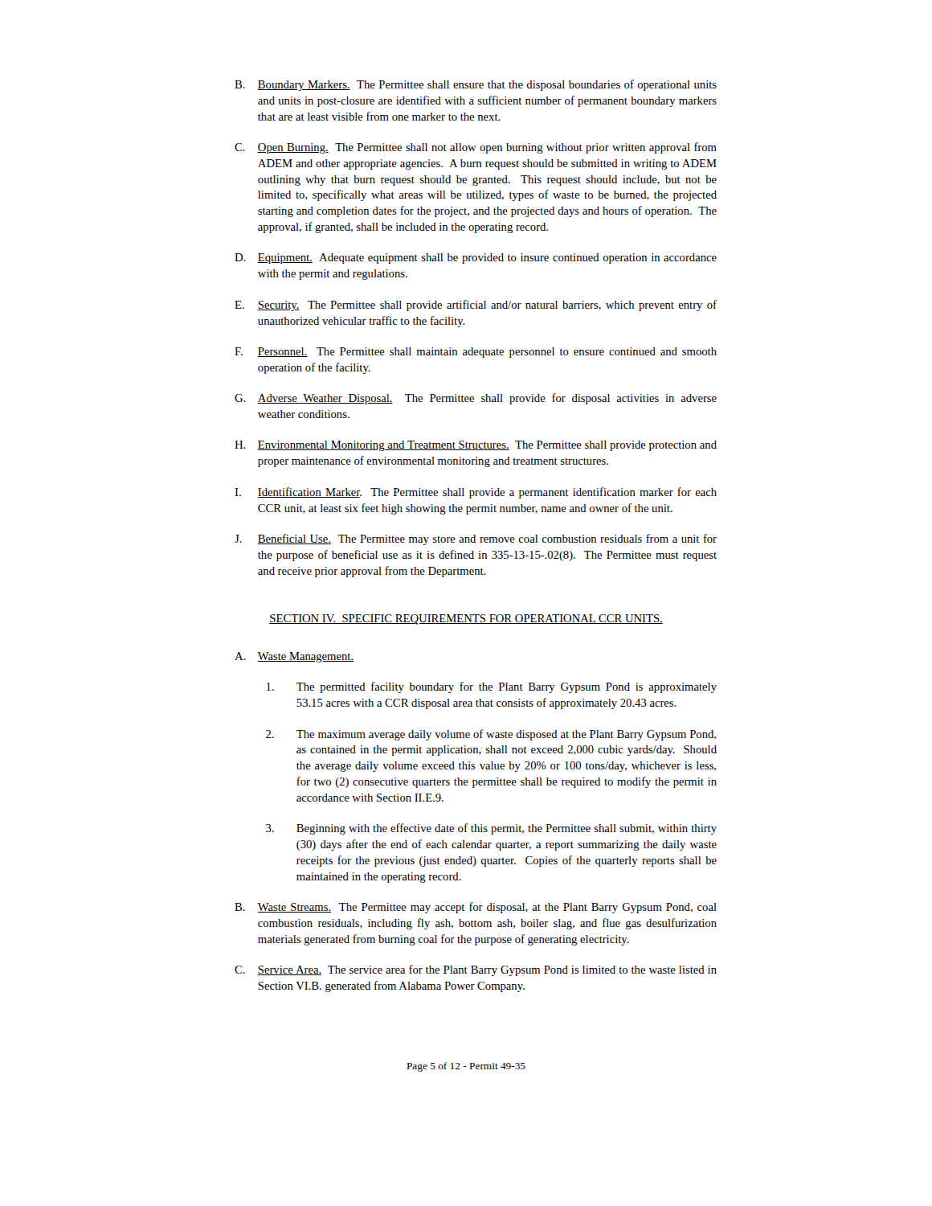B.
Boundary Markers. The Permittee shall ensure that the disposal boundaries of operational units and units in post-closure are identified with a sufficient number of permanent boundary markers that are at least visible from one marker to the next.
C.
Open Burning. The Permittee shall not allow open burning without prior written approval from ADEM and other appropriate agencies. A burn request should be submitted in writing to ADEM outlining why that burn request should be granted. This request should include, but not be limited to, specifically what areas will be utilized, types of waste to be burned, the projected starting and completion dates for the project, and the projected days and hours of operation. The approval, if granted, shall be included in the operating record.
D.
Equipment. Adequate equipment shall be provided to insure continued operation in accordance with the permit and regulations.
E.
Security. The Permittee shall provide artificial and/or natural barriers, which prevent entry of unauthorized vehicular traffic to the facility.
F.
Personnel. The Permittee shall maintain adequate personnel to ensure continued and smooth operation of the facility.
G.
Adverse Weather Disposal. The Permittee shall provide for disposal activities in adverse weather conditions.
H.
Environmental Monitoring and Treatment Structures. The Permittee shall provide protection and proper maintenance of environmental monitoring and treatment structures.
I.
Identification Marker. The Permittee shall provide a permanent identification marker for each CCR unit, at least six feet high showing the permit number, name and owner of the unit.
J.
Beneficial Use. The Permittee may store and remove coal combustion residuals from a unit for the purpose of beneficial use as it is defined in 335-13-15-.02(8). The Permittee must request and receive prior approval from the Department.
SECTION IV. SPECIFIC REQUIREMENTS FOR OPERATIONAL CCR UNITS.
A.
Waste Management.
1.
The permitted facility boundary for the Plant Barry Gypsum Pond is approximately 53.15 acres with a CCR disposal area that consists of approximately 20.43 acres.
2.
The maximum average daily volume of waste disposed at the Plant Barry Gypsum Pond, as contained in the permit application, shall not exceed 2,000 cubic yards/day. Should the average daily volume exceed this value by 20% or 100 tons/day, whichever is less, for two (2) consecutive quarters the permittee shall be required to modify the permit in accordance with Section II.E.9.
3.
Beginning with the effective date of this permit, the Permittee shall submit, within thirty (30) days after the end of each calendar quarter, a report summarizing the daily waste receipts for the previous (just ended) quarter. Copies of the quarterly reports shall be maintained in the operating record.
B.
Waste Streams. The Permittee may accept for disposal, at the Plant Barry Gypsum Pond, coal combustion residuals, including fly ash, bottom ash, boiler slag, and flue gas desulfurization materials generated from burning coal for the purpose of generating electricity.
C.
Service Area. The service area for the Plant Barry Gypsum Pond is limited to the waste listed in Section VI.B. generated from Alabama Power Company.
Page 5 of 12 - Permit 49-35